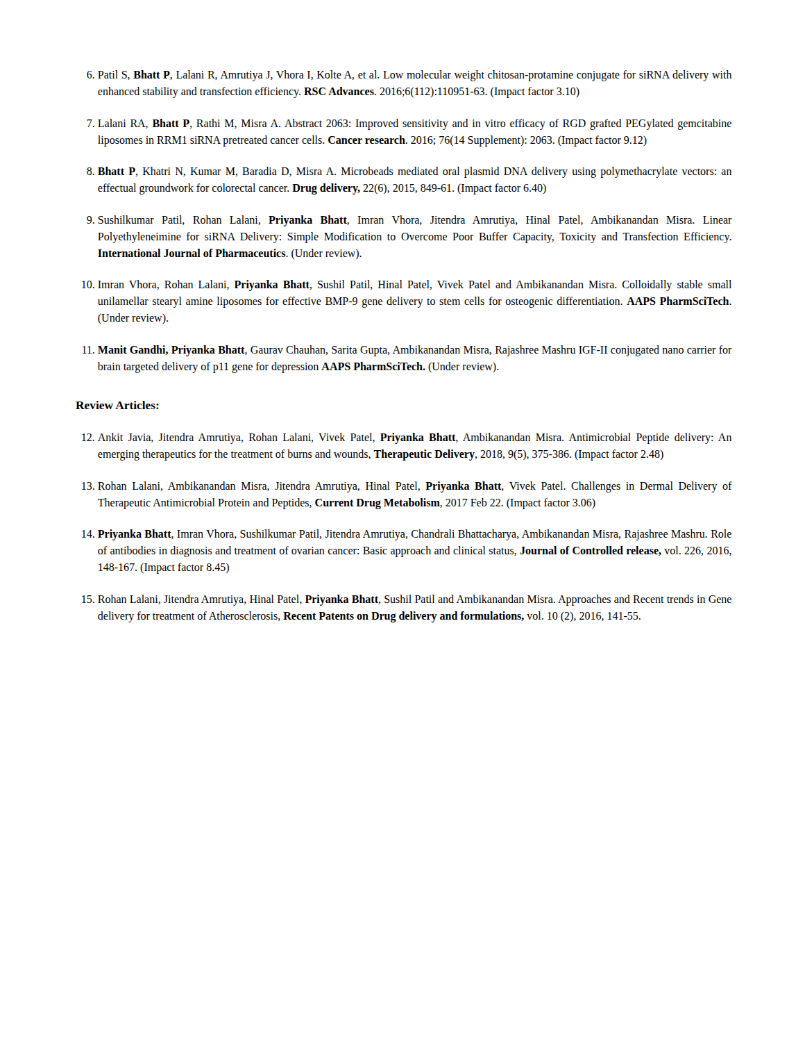Patil S, Bhatt P, Lalani R, Amrutiya J, Vhora I, Kolte A, et al. Low molecular weight chitosan-protamine conjugate for siRNA delivery with enhanced stability and transfection efficiency. RSC Advances. 2016;6(112):110951-63. (Impact factor 3.10)
Lalani RA, Bhatt P, Rathi M, Misra A. Abstract 2063: Improved sensitivity and in vitro efficacy of RGD grafted PEGylated gemcitabine liposomes in RRM1 siRNA pretreated cancer cells. Cancer research. 2016; 76(14 Supplement): 2063. (Impact factor 9.12)
Bhatt P, Khatri N, Kumar M, Baradia D, Misra A. Microbeads mediated oral plasmid DNA delivery using polymethacrylate vectors: an effectual groundwork for colorectal cancer. Drug delivery, 22(6), 2015, 849-61. (Impact factor 6.40)
Sushilkumar Patil, Rohan Lalani, Priyanka Bhatt, Imran Vhora, Jitendra Amrutiya, Hinal Patel, Ambikanandan Misra. Linear Polyethyleneimine for siRNA Delivery: Simple Modification to Overcome Poor Buffer Capacity, Toxicity and Transfection Efficiency. International Journal of Pharmaceutics. (Under review).
Imran Vhora, Rohan Lalani, Priyanka Bhatt, Sushil Patil, Hinal Patel, Vivek Patel and Ambikanandan Misra. Colloidally stable small unilamellar stearyl amine liposomes for effective BMP-9 gene delivery to stem cells for osteogenic differentiation. AAPS PharmSciTech. (Under review).
Manit Gandhi, Priyanka Bhatt, Gaurav Chauhan, Sarita Gupta, Ambikanandan Misra, Rajashree Mashru IGF-II conjugated nano carrier for brain targeted delivery of p11 gene for depression AAPS PharmSciTech. (Under review).
Review Articles:
Ankit Javia, Jitendra Amrutiya, Rohan Lalani, Vivek Patel, Priyanka Bhatt, Ambikanandan Misra. Antimicrobial Peptide delivery: An emerging therapeutics for the treatment of burns and wounds, Therapeutic Delivery, 2018, 9(5), 375-386. (Impact factor 2.48)
Rohan Lalani, Ambikanandan Misra, Jitendra Amrutiya, Hinal Patel, Priyanka Bhatt, Vivek Patel. Challenges in Dermal Delivery of Therapeutic Antimicrobial Protein and Peptides, Current Drug Metabolism, 2017 Feb 22. (Impact factor 3.06)
Priyanka Bhatt, Imran Vhora, Sushilkumar Patil, Jitendra Amrutiya, Chandrali Bhattacharya, Ambikanandan Misra, Rajashree Mashru. Role of antibodies in diagnosis and treatment of ovarian cancer: Basic approach and clinical status, Journal of Controlled release, vol. 226, 2016, 148-167. (Impact factor 8.45)
Rohan Lalani, Jitendra Amrutiya, Hinal Patel, Priyanka Bhatt, Sushil Patil and Ambikanandan Misra. Approaches and Recent trends in Gene delivery for treatment of Atherosclerosis, Recent Patents on Drug delivery and formulations, vol. 10 (2), 2016, 141-55.